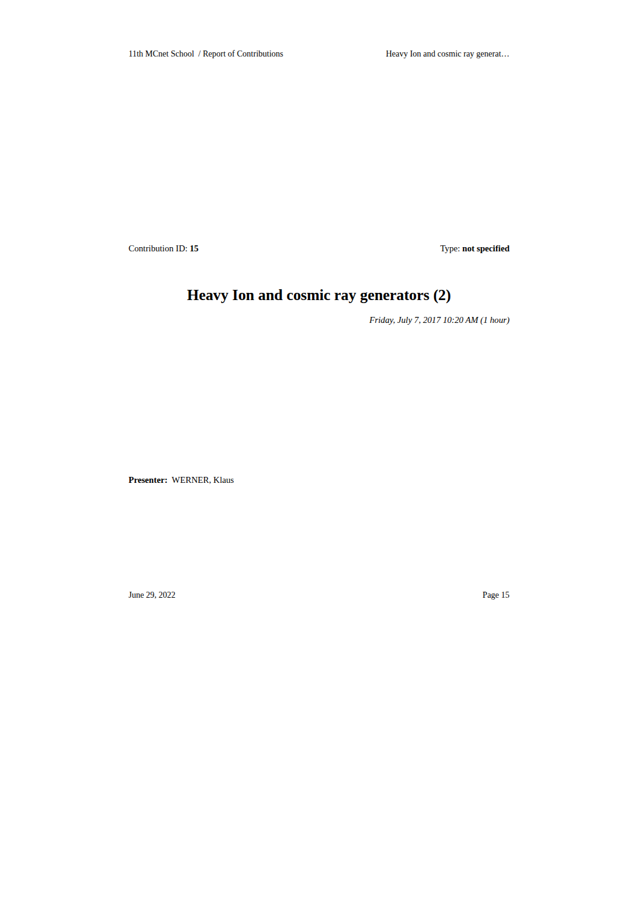11th MCnet School / Report of Contributions
Heavy Ion and cosmic ray generat…
Contribution ID: 15
Type: not specified
Heavy Ion and cosmic ray generators (2)
Friday, July 7, 2017 10:20 AM (1 hour)
Presenter: WERNER, Klaus
June 29, 2022
Page 15